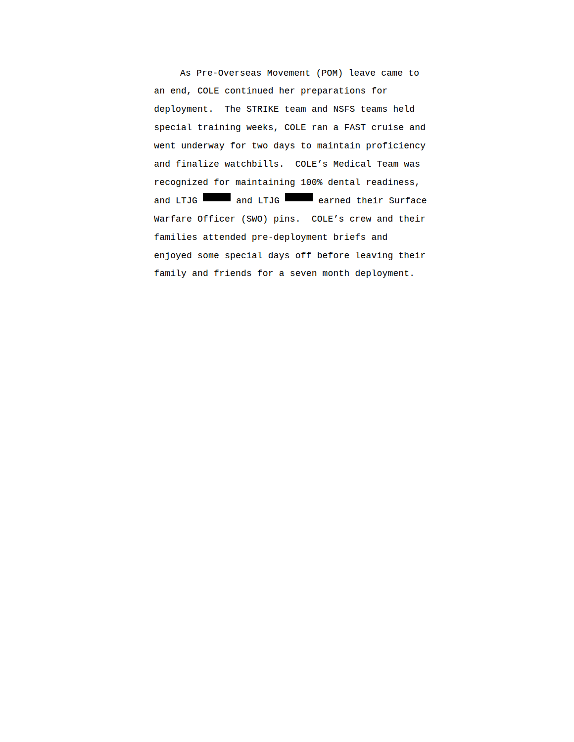As Pre-Overseas Movement (POM) leave came to an end, COLE continued her preparations for deployment. The STRIKE team and NSFS teams held special training weeks, COLE ran a FAST cruise and went underway for two days to maintain proficiency and finalize watchbills. COLE’s Medical Team was recognized for maintaining 100% dental readiness, and LTJG and LTJG earned their Surface Warfare Officer (SWO) pins. COLE’s crew and their families attended pre-deployment briefs and enjoyed some special days off before leaving their family and friends for a seven month deployment.